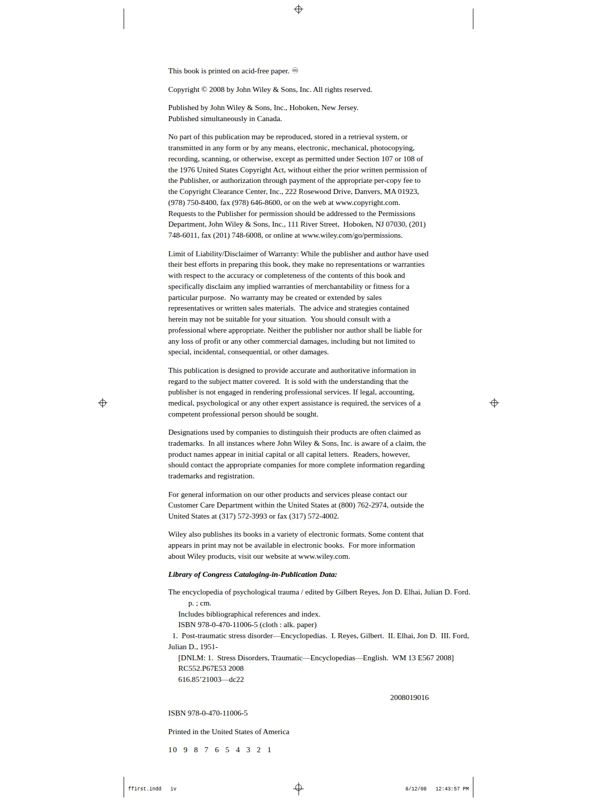This book is printed on acid-free paper. ♾
Copyright © 2008 by John Wiley & Sons, Inc. All rights reserved.
Published by John Wiley & Sons, Inc., Hoboken, New Jersey.
Published simultaneously in Canada.
No part of this publication may be reproduced, stored in a retrieval system, or transmitted in any form or by any means, electronic, mechanical, photocopying, recording, scanning, or otherwise, except as permitted under Section 107 or 108 of the 1976 United States Copyright Act, without either the prior written permission of the Publisher, or authorization through payment of the appropriate per-copy fee to the Copyright Clearance Center, Inc., 222 Rosewood Drive, Danvers, MA 01923, (978) 750-8400, fax (978) 646-8600, or on the web at www.copyright.com. Requests to the Publisher for permission should be addressed to the Permissions Department, John Wiley & Sons, Inc., 111 River Street, Hoboken, NJ 07030, (201) 748-6011, fax (201) 748-6008, or online at www.wiley.com/go/permissions.
Limit of Liability/Disclaimer of Warranty: While the publisher and author have used their best efforts in preparing this book, they make no representations or warranties with respect to the accuracy or completeness of the contents of this book and specifically disclaim any implied warranties of merchantability or fitness for a particular purpose. No warranty may be created or extended by sales representatives or written sales materials. The advice and strategies contained herein may not be suitable for your situation. You should consult with a professional where appropriate. Neither the publisher nor author shall be liable for any loss of profit or any other commercial damages, including but not limited to special, incidental, consequential, or other damages.
This publication is designed to provide accurate and authoritative information in regard to the subject matter covered. It is sold with the understanding that the publisher is not engaged in rendering professional services. If legal, accounting, medical, psychological or any other expert assistance is required, the services of a competent professional person should be sought.
Designations used by companies to distinguish their products are often claimed as trademarks. In all instances where John Wiley & Sons, Inc. is aware of a claim, the product names appear in initial capital or all capital letters. Readers, however, should contact the appropriate companies for more complete information regarding trademarks and registration.
For general information on our other products and services please contact our Customer Care Department within the United States at (800) 762-2974, outside the United States at (317) 572-3993 or fax (317) 572-4002.
Wiley also publishes its books in a variety of electronic formats. Some content that appears in print may not be available in electronic books. For more information about Wiley products, visit our website at www.wiley.com.
Library of Congress Cataloging-in-Publication Data:
The encyclopedia of psychological trauma / edited by Gilbert Reyes, Jon D. Elhai, Julian D. Ford.
p. ; cm.
Includes bibliographical references and index.
ISBN 978-0-470-11006-5 (cloth : alk. paper)
1. Post-traumatic stress disorder—Encyclopedias. I. Reyes, Gilbert. II. Elhai, Jon D. III. Ford,
Julian D., 1951-
[DNLM: 1. Stress Disorders, Traumatic—Encyclopedias—English. WM 13 E567 2008]
RC552.P67E53 2008
616.85’21003—dc22
2008019016
ISBN 978-0-470-11006-5
Printed in the United States of America
10 9 8 7 6 5 4 3 2 1
ffirst.indd iv 8/12/08 12:43:57 PM